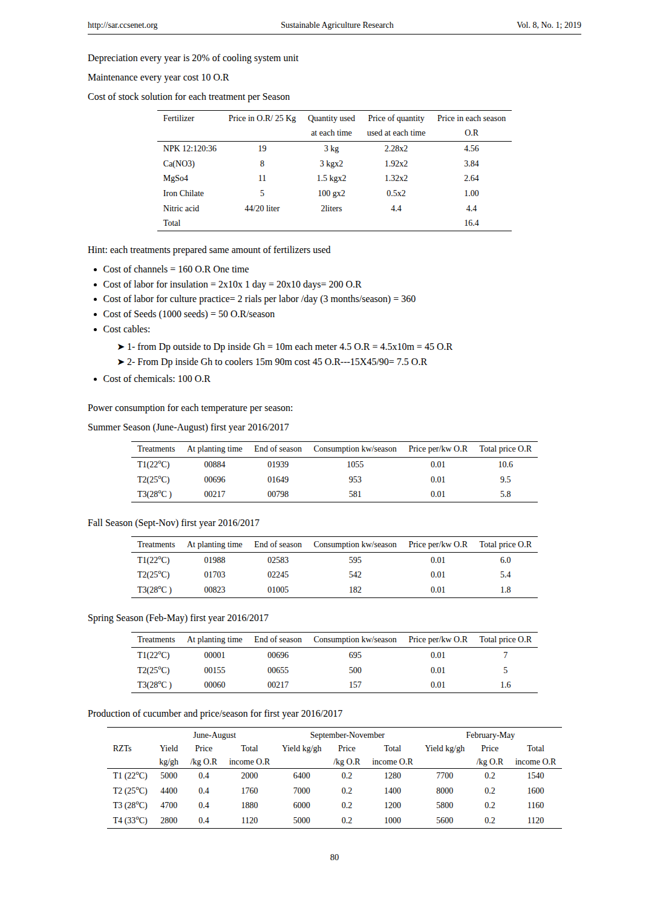http://sar.ccsenet.org Sustainable Agriculture Research Vol. 8, No. 1; 2019
Depreciation every year is 20% of cooling system unit
Maintenance every year cost 10 O.R
Cost of stock solution for each treatment per Season
| Fertilizer | Price in O.R/ 25 Kg | Quantity used | Price of quantity | Price in each season |
| --- | --- | --- | --- | --- |
| | | at each time | used at each time | O.R |
| NPK 12:120:36 | 19 | 3 kg | 2.28x2 | 4.56 |
| Ca(NO3) | 8 | 3 kgx2 | 1.92x2 | 3.84 |
| MgSo4 | 11 | 1.5 kgx2 | 1.32x2 | 2.64 |
| Iron Chilate | 5 | 100 gx2 | 0.5x2 | 1.00 |
| Nitric acid | 44/20 liter | 2liters | 4.4 | 4.4 |
| Total | | | | 16.4 |
Hint: each treatments prepared same amount of fertilizers used
Cost of channels = 160 O.R One time
Cost of labor for insulation = 2x10x 1 day = 20x10 days= 200 O.R
Cost of labor for culture practice= 2 rials per labor /day (3 months/season) = 360
Cost of Seeds (1000 seeds) = 50 O.R/season
Cost cables:
1- from Dp outside to Dp inside Gh = 10m each meter 4.5 O.R = 4.5x10m = 45 O.R
2- From Dp inside Gh to coolers 15m 90m cost 45 O.R---15X45/90= 7.5 O.R
Cost of chemicals: 100 O.R
Power consumption for each temperature per season:
Summer Season (June-August) first year 2016/2017
| Treatments | At planting time | End of season | Consumption kw/season | Price per/kw O.R | Total price O.R |
| --- | --- | --- | --- | --- | --- |
| T1(22 o C) | 00884 | 01939 | 1055 | 0.01 | 10.6 |
| T2(25 o C) | 00696 | 01649 | 953 | 0.01 | 9.5 |
| T3(28 o C ) | 00217 | 00798 | 581 | 0.01 | 5.8 |
Fall Season (Sept-Nov) first year 2016/2017
| Treatments | At planting time | End of season | Consumption kw/season | Price per/kw O.R | Total price O.R |
| --- | --- | --- | --- | --- | --- |
| T1(22 o C) | 01988 | 02583 | 595 | 0.01 | 6.0 |
| T2(25 o C) | 01703 | 02245 | 542 | 0.01 | 5.4 |
| T3(28 o C ) | 00823 | 01005 | 182 | 0.01 | 1.8 |
Spring Season (Feb-May) first year 2016/2017
| Treatments | At planting time | End of season | Consumption kw/season | Price per/kw O.R | Total price O.R |
| --- | --- | --- | --- | --- | --- |
| T1(22 o C) | 00001 | 00696 | 695 | 0.01 | 7 |
| T2(25 o C) | 00155 | 00655 | 500 | 0.01 | 5 |
| T3(28 o C ) | 00060 | 00217 | 157 | 0.01 | 1.6 |
Production of cucumber and price/season for first year 2016/2017
| RZTs | June-August | September-November | February-May |
| --- | --- | --- | --- |
| Yield | Price | Total | Yield kg/gh | Price | Total | Yield kg/gh | Price | Total |
| | kg/gh | /kg O.R | income O.R | | /kg O.R | income O.R | | /kg O.R | income O.R |
| T1 (22 o C) | 5000 | 0.4 | 2000 | 6400 | 0.2 | 1280 | 7700 | 0.2 | 1540 |
| T2 (25 o C) | 4400 | 0.4 | 1760 | 7000 | 0.2 | 1400 | 8000 | 0.2 | 1600 |
| T3 (28 o C) | 4700 | 0.4 | 1880 | 6000 | 0.2 | 1200 | 5800 | 0.2 | 1160 |
| T4 (33 o C) | 2800 | 0.4 | 1120 | 5000 | 0.2 | 1000 | 5600 | 0.2 | 1120 |
80